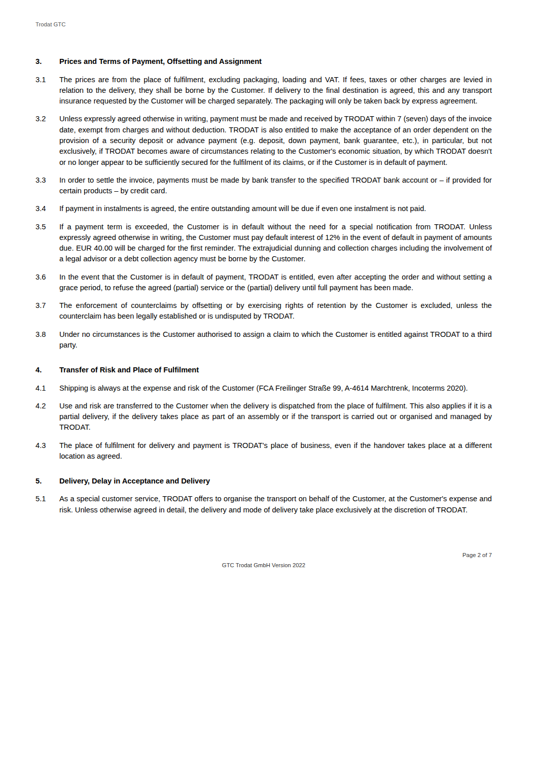Trodat GTC
3. Prices and Terms of Payment, Offsetting and Assignment
3.1 The prices are from the place of fulfilment, excluding packaging, loading and VAT. If fees, taxes or other charges are levied in relation to the delivery, they shall be borne by the Customer. If delivery to the final destination is agreed, this and any transport insurance requested by the Customer will be charged separately. The packaging will only be taken back by express agreement.
3.2 Unless expressly agreed otherwise in writing, payment must be made and received by TRODAT within 7 (seven) days of the invoice date, exempt from charges and without deduction. TRODAT is also entitled to make the acceptance of an order dependent on the provision of a security deposit or advance payment (e.g. deposit, down payment, bank guarantee, etc.), in particular, but not exclusively, if TRODAT becomes aware of circumstances relating to the Customer's economic situation, by which TRODAT doesn't or no longer appear to be sufficiently secured for the fulfilment of its claims, or if the Customer is in default of payment.
3.3 In order to settle the invoice, payments must be made by bank transfer to the specified TRODAT bank account or – if provided for certain products – by credit card.
3.4 If payment in instalments is agreed, the entire outstanding amount will be due if even one instalment is not paid.
3.5 If a payment term is exceeded, the Customer is in default without the need for a special notification from TRODAT. Unless expressly agreed otherwise in writing, the Customer must pay default interest of 12% in the event of default in payment of amounts due. EUR 40.00 will be charged for the first reminder. The extrajudicial dunning and collection charges including the involvement of a legal advisor or a debt collection agency must be borne by the Customer.
3.6 In the event that the Customer is in default of payment, TRODAT is entitled, even after accepting the order and without setting a grace period, to refuse the agreed (partial) service or the (partial) delivery until full payment has been made.
3.7 The enforcement of counterclaims by offsetting or by exercising rights of retention by the Customer is excluded, unless the counterclaim has been legally established or is undisputed by TRODAT.
3.8 Under no circumstances is the Customer authorised to assign a claim to which the Customer is entitled against TRODAT to a third party.
4. Transfer of Risk and Place of Fulfilment
4.1 Shipping is always at the expense and risk of the Customer (FCA Freilinger Straße 99, A-4614 Marchtrenk, Incoterms 2020).
4.2 Use and risk are transferred to the Customer when the delivery is dispatched from the place of fulfilment. This also applies if it is a partial delivery, if the delivery takes place as part of an assembly or if the transport is carried out or organised and managed by TRODAT.
4.3 The place of fulfilment for delivery and payment is TRODAT's place of business, even if the handover takes place at a different location as agreed.
5. Delivery, Delay in Acceptance and Delivery
5.1 As a special customer service, TRODAT offers to organise the transport on behalf of the Customer, at the Customer's expense and risk. Unless otherwise agreed in detail, the delivery and mode of delivery take place exclusively at the discretion of TRODAT.
Page 2 of 7
GTC Trodat GmbH Version 2022